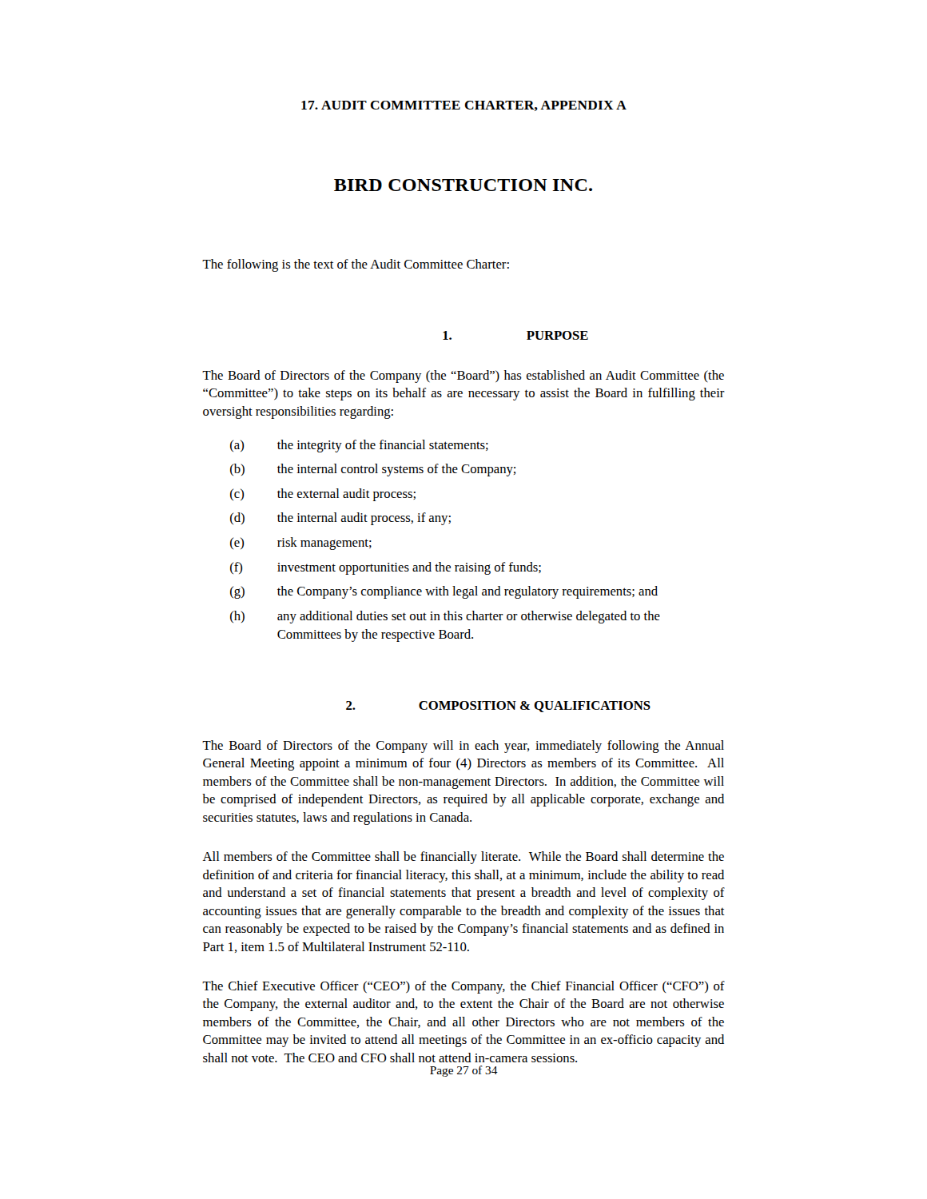17. AUDIT COMMITTEE CHARTER, APPENDIX A
BIRD CONSTRUCTION INC.
The following is the text of the Audit Committee Charter:
1. PURPOSE
The Board of Directors of the Company (the “Board”) has established an Audit Committee (the “Committee”) to take steps on its behalf as are necessary to assist the Board in fulfilling their oversight responsibilities regarding:
(a) the integrity of the financial statements;
(b) the internal control systems of the Company;
(c) the external audit process;
(d) the internal audit process, if any;
(e) risk management;
(f) investment opportunities and the raising of funds;
(g) the Company’s compliance with legal and regulatory requirements; and
(h) any additional duties set out in this charter or otherwise delegated to the Committees by the respective Board.
2. COMPOSITION & QUALIFICATIONS
The Board of Directors of the Company will in each year, immediately following the Annual General Meeting appoint a minimum of four (4) Directors as members of its Committee. All members of the Committee shall be non-management Directors. In addition, the Committee will be comprised of independent Directors, as required by all applicable corporate, exchange and securities statutes, laws and regulations in Canada.
All members of the Committee shall be financially literate. While the Board shall determine the definition of and criteria for financial literacy, this shall, at a minimum, include the ability to read and understand a set of financial statements that present a breadth and level of complexity of accounting issues that are generally comparable to the breadth and complexity of the issues that can reasonably be expected to be raised by the Company’s financial statements and as defined in Part 1, item 1.5 of Multilateral Instrument 52-110.
The Chief Executive Officer (“CEO”) of the Company, the Chief Financial Officer (“CFO”) of the Company, the external auditor and, to the extent the Chair of the Board are not otherwise members of the Committee, the Chair, and all other Directors who are not members of the Committee may be invited to attend all meetings of the Committee in an ex-officio capacity and shall not vote. The CEO and CFO shall not attend in-camera sessions.
Page 27 of 34